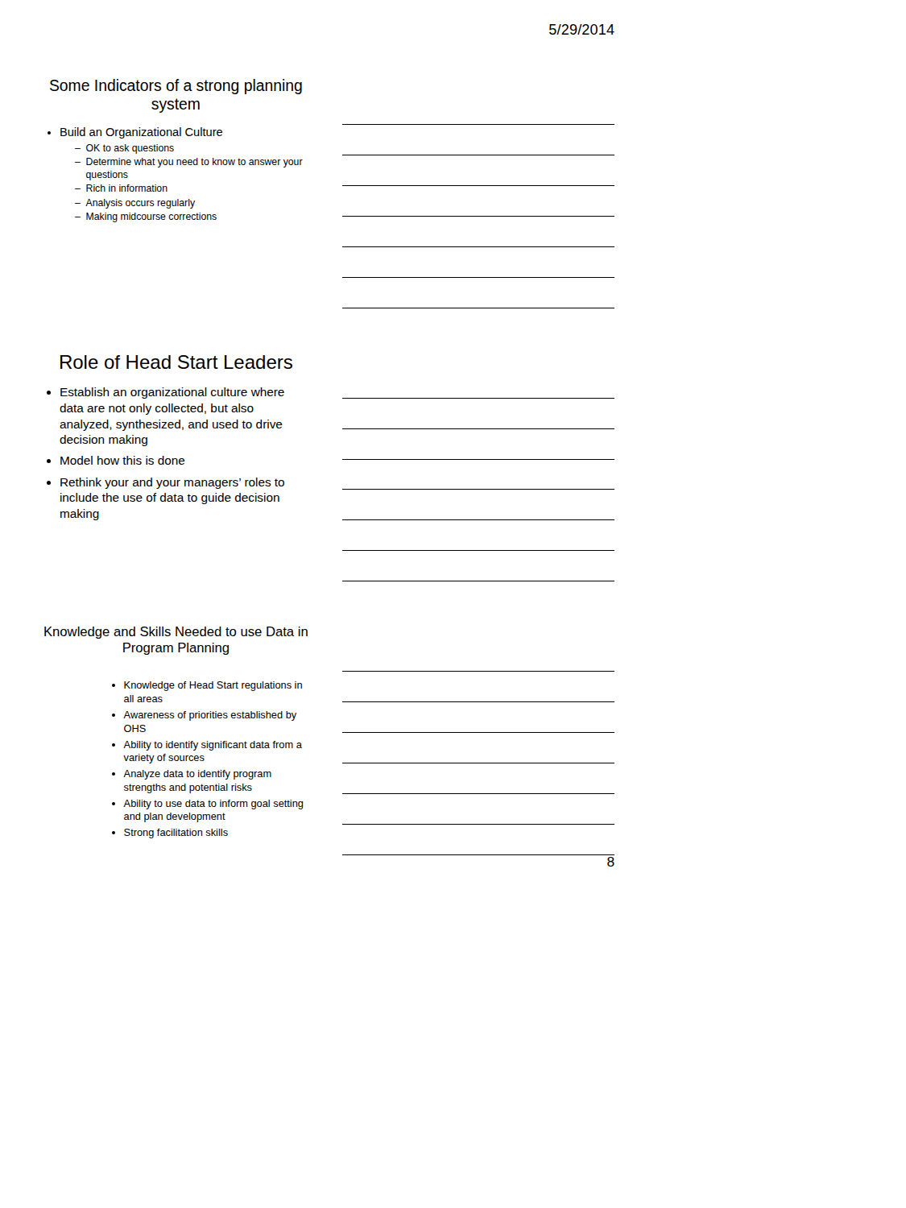5/29/2014
Some Indicators of a strong planning system
Build an Organizational Culture
OK to ask questions
Determine what you need to know to answer your questions
Rich in information
Analysis occurs regularly
Making midcourse corrections
Role of Head Start Leaders
Establish an organizational culture where data are not only collected, but also analyzed, synthesized, and used to drive decision making
Model how this is done
Rethink your and your managers’ roles to include the use of data to guide decision making
Knowledge and Skills Needed to use Data in Program Planning
Knowledge of Head Start regulations in all areas
Awareness of priorities established by OHS
Ability to identify significant data from a variety of sources
Analyze data to identify program strengths and potential risks
Ability to use data to inform goal setting and plan development
Strong facilitation skills
8